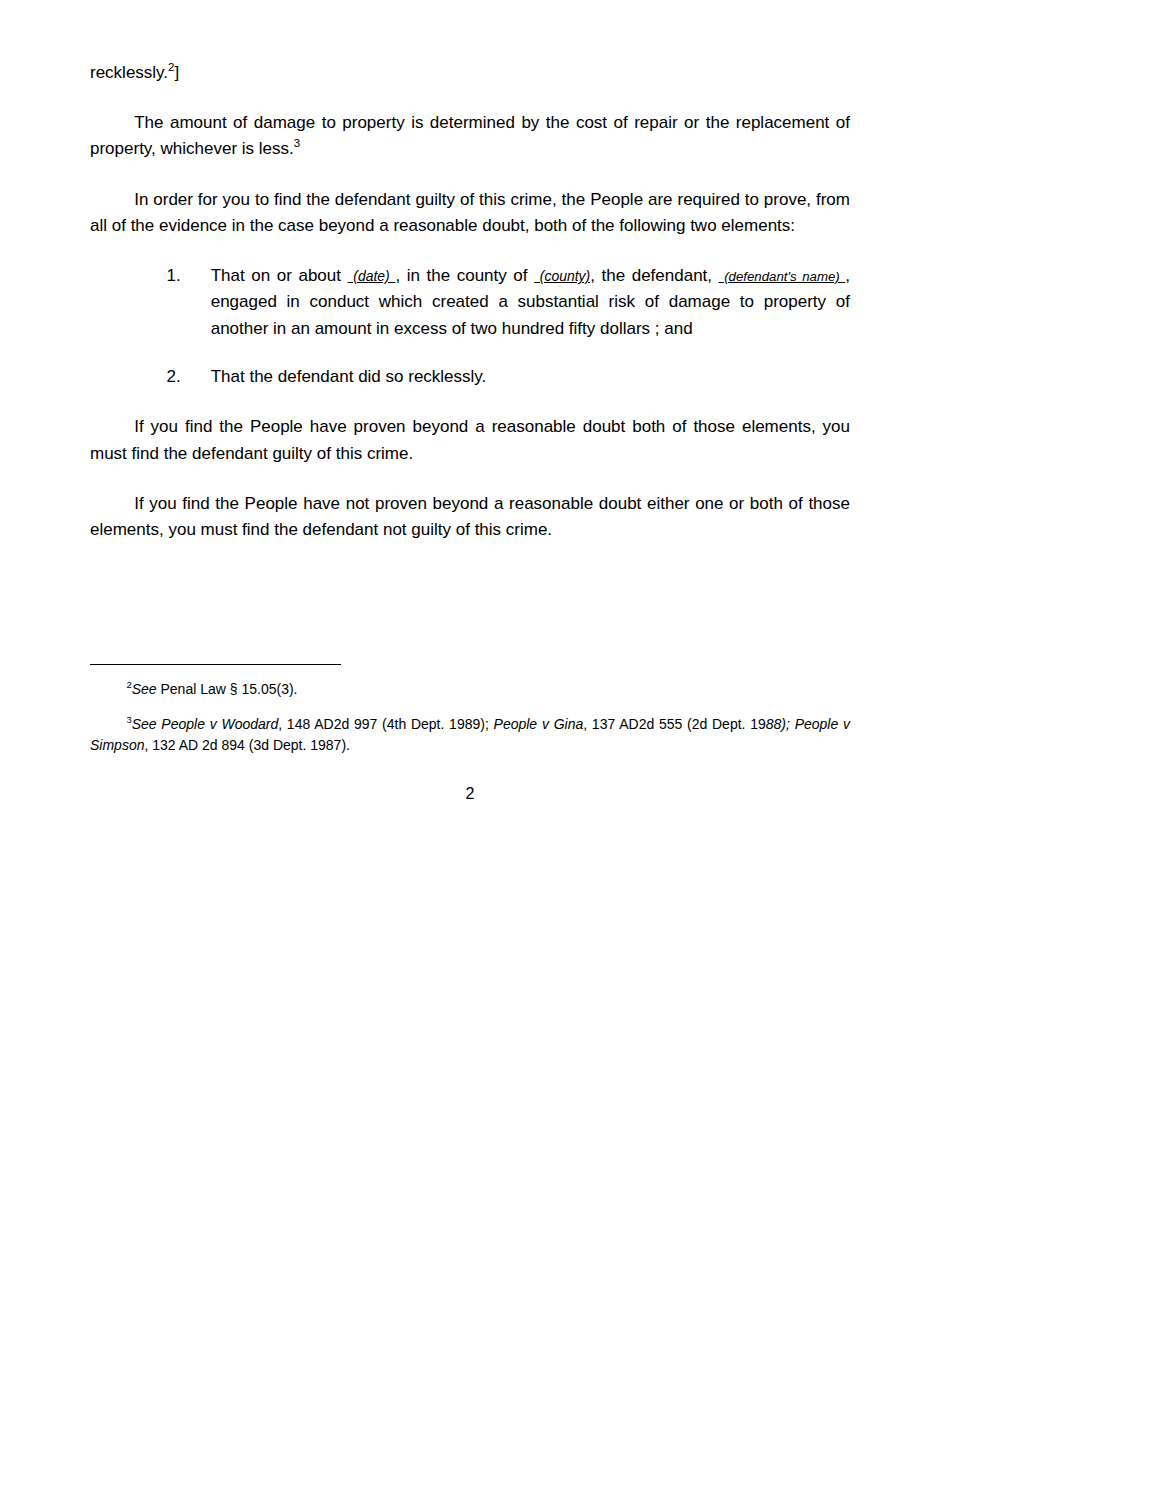recklessly.2]
The amount of damage to property is determined by the cost of repair or the replacement of property, whichever is less.3
In order for you to find the defendant guilty of this crime, the People are required to prove, from all of the evidence in the case beyond a reasonable doubt, both of the following two elements:
1. That on or about (date) , in the county of (county), the defendant, (defendant's name) , engaged in conduct which created a substantial risk of damage to property of another in an amount in excess of two hundred fifty dollars ; and
2. That the defendant did so recklessly.
If you find the People have proven beyond a reasonable doubt both of those elements, you must find the defendant guilty of this crime.
If you find the People have not proven beyond a reasonable doubt either one or both of those elements, you must find the defendant not guilty of this crime.
2See Penal Law § 15.05(3).
3See People v Woodard, 148 AD2d 997 (4th Dept. 1989); People v Gina, 137 AD2d 555 (2d Dept. 1988); People v Simpson, 132 AD 2d 894 (3d Dept. 1987).
2